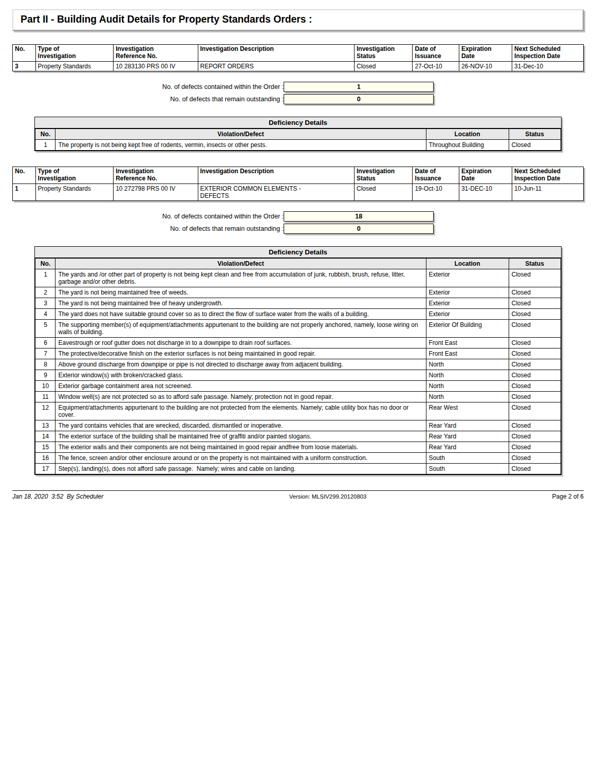Part II - Building Audit Details for Property Standards Orders :
| No. | Type of Investigation | Investigation Reference No. | Investigation Description | Investigation Status | Date of Issuance | Expiration Date | Next Scheduled Inspection Date |
| --- | --- | --- | --- | --- | --- | --- | --- |
| 3 | Property Standards | 10 283130 PRS 00 IV | REPORT ORDERS | Closed | 27-Oct-10 | 26-NOV-10 | 31-Dec-10 |
| No. of defects contained within the Order : | 1 |
| No. of defects that remain outstanding : | 0 |
Deficiency Details
| No. | Violation/Defect | Location | Status |
| --- | --- | --- | --- |
| 1 | The property is not being kept free of rodents, vermin, insects or other pests. | Throughout Building | Closed |
| No. | Type of Investigation | Investigation Reference No. | Investigation Description | Investigation Status | Date of Issuance | Expiration Date | Next Scheduled Inspection Date |
| --- | --- | --- | --- | --- | --- | --- | --- |
| 1 | Property Standards | 10 272798 PRS 00 IV | EXTERIOR COMMON ELEMENTS - DEFECTS | Closed | 19-Oct-10 | 31-DEC-10 | 10-Jun-11 |
| No. of defects contained within the Order : | 18 |
| No. of defects that remain outstanding : | 0 |
Deficiency Details
| No. | Violation/Defect | Location | Status |
| --- | --- | --- | --- |
| 1 | The yards and /or other part of property is not being kept clean and free from accumulation of junk, rubbish, brush, refuse, litter, garbage and/or other debris. | Exterior | Closed |
| 2 | The yard is not being maintained free of weeds. | Exterior | Closed |
| 3 | The yard is not being maintained free of heavy undergrowth. | Exterior | Closed |
| 4 | The yard does not have suitable ground cover so as to direct the flow of surface water from the walls of a building. | Exterior | Closed |
| 5 | The supporting member(s) of equipment/attachments appurtenant to the building are not properly anchored, namely, loose wiring on walls of building. | Exterior Of Building | Closed |
| 6 | Eavestrough or roof gutter does not discharge in to a downpipe to drain roof surfaces. | Front East | Closed |
| 7 | The protective/decorative finish on the exterior surfaces is not being maintained in good repair. | Front East | Closed |
| 8 | Above ground discharge from downpipe or pipe is not directed to discharge away from adjacent building. | North | Closed |
| 9 | Exterior window(s) with broken/cracked glass. | North | Closed |
| 10 | Exterior garbage containment area not screened. | North | Closed |
| 11 | Window well(s) are not protected so as to afford safe passage. Namely; protection not in good repair. | North | Closed |
| 12 | Equipment/attachments appurtenant to the building are not protected from the elements. Namely; cable utility box has no door or cover. | Rear West | Closed |
| 13 | The yard contains vehicles that are wrecked, discarded, dismantled or inoperative. | Rear Yard | Closed |
| 14 | The exterior surface of the building shall be maintained free of graffiti and/or painted slogans. | Rear Yard | Closed |
| 15 | The exterior walls and their components are not being maintained in good repair andfree from loose materials. | Rear Yard | Closed |
| 16 | The fence, screen and/or other enclosure around or on the property is not maintained with a uniform construction. | South | Closed |
| 17 | Step(s), landing(s), does not afford safe passage. Namely; wires and cable on landing. | South | Closed |
Jan 18, 2020 3:52 By Scheduler
Version: MLSIV299.20120803
Page 2 of 6